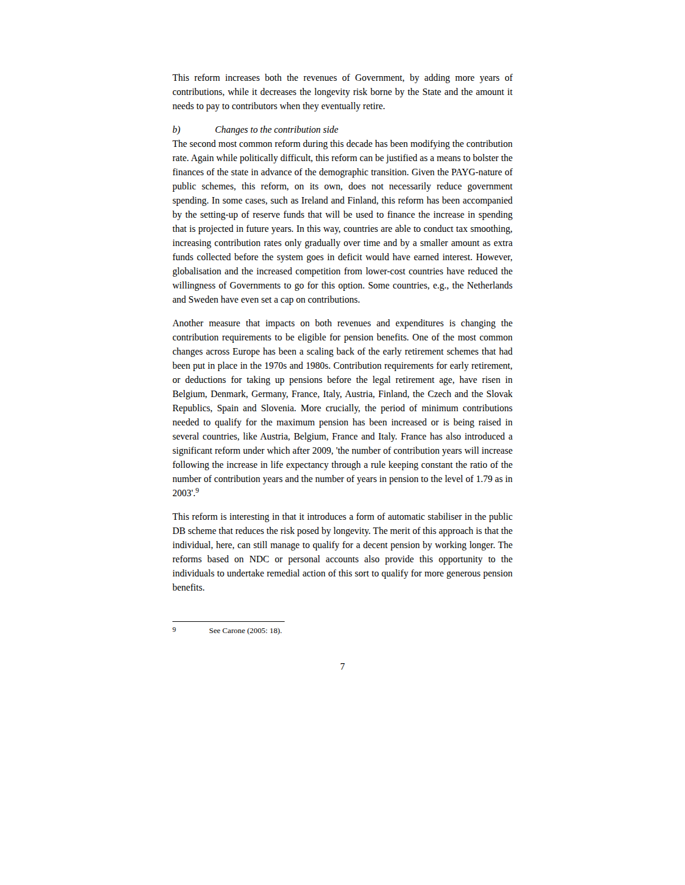This reform increases both the revenues of Government, by adding more years of contributions, while it decreases the longevity risk borne by the State and the amount it needs to pay to contributors when they eventually retire.
b) Changes to the contribution side
The second most common reform during this decade has been modifying the contribution rate. Again while politically difficult, this reform can be justified as a means to bolster the finances of the state in advance of the demographic transition. Given the PAYG-nature of public schemes, this reform, on its own, does not necessarily reduce government spending. In some cases, such as Ireland and Finland, this reform has been accompanied by the setting-up of reserve funds that will be used to finance the increase in spending that is projected in future years. In this way, countries are able to conduct tax smoothing, increasing contribution rates only gradually over time and by a smaller amount as extra funds collected before the system goes in deficit would have earned interest. However, globalisation and the increased competition from lower-cost countries have reduced the willingness of Governments to go for this option. Some countries, e.g., the Netherlands and Sweden have even set a cap on contributions.
Another measure that impacts on both revenues and expenditures is changing the contribution requirements to be eligible for pension benefits. One of the most common changes across Europe has been a scaling back of the early retirement schemes that had been put in place in the 1970s and 1980s. Contribution requirements for early retirement, or deductions for taking up pensions before the legal retirement age, have risen in Belgium, Denmark, Germany, France, Italy, Austria, Finland, the Czech and the Slovak Republics, Spain and Slovenia. More crucially, the period of minimum contributions needed to qualify for the maximum pension has been increased or is being raised in several countries, like Austria, Belgium, France and Italy. France has also introduced a significant reform under which after 2009, 'the number of contribution years will increase following the increase in life expectancy through a rule keeping constant the ratio of the number of contribution years and the number of years in pension to the level of 1.79 as in 2003'.9
This reform is interesting in that it introduces a form of automatic stabiliser in the public DB scheme that reduces the risk posed by longevity. The merit of this approach is that the individual, here, can still manage to qualify for a decent pension by working longer. The reforms based on NDC or personal accounts also provide this opportunity to the individuals to undertake remedial action of this sort to qualify for more generous pension benefits.
9 See Carone (2005: 18).
7